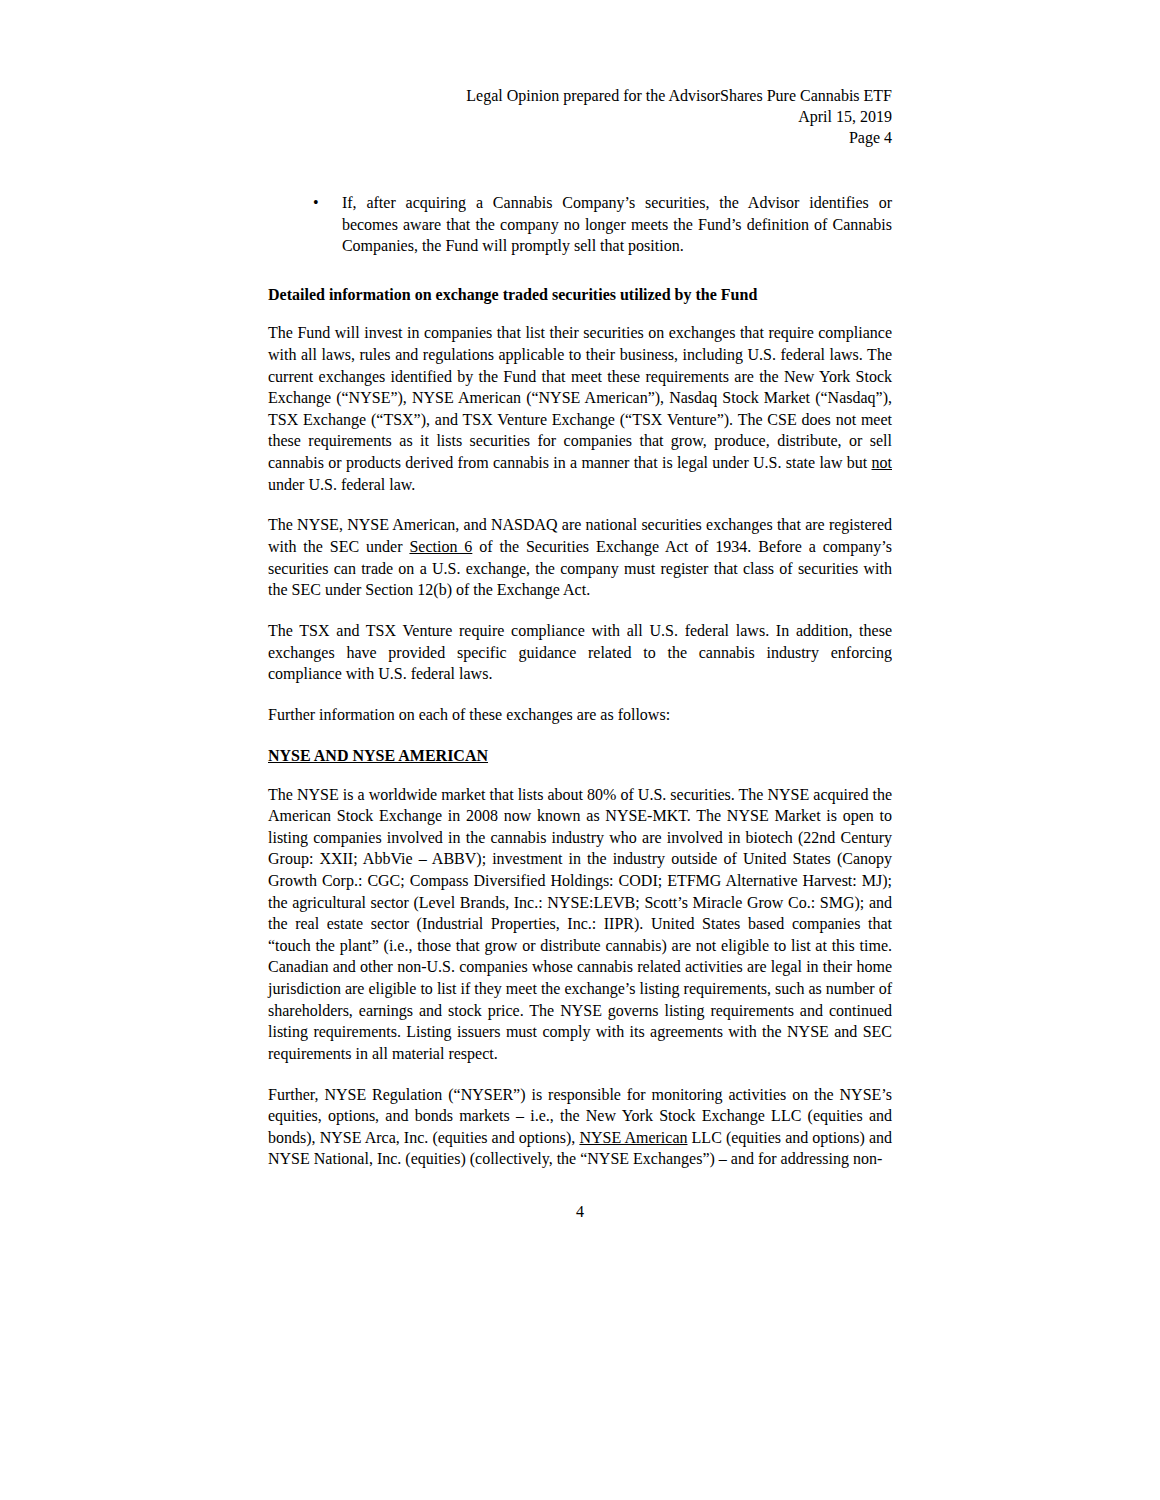Legal Opinion prepared for the AdvisorShares Pure Cannabis ETF
April 15, 2019
Page 4
If, after acquiring a Cannabis Company’s securities, the Advisor identifies or becomes aware that the company no longer meets the Fund’s definition of Cannabis Companies, the Fund will promptly sell that position.
Detailed information on exchange traded securities utilized by the Fund
The Fund will invest in companies that list their securities on exchanges that require compliance with all laws, rules and regulations applicable to their business, including U.S. federal laws. The current exchanges identified by the Fund that meet these requirements are the New York Stock Exchange (“NYSE”), NYSE American (“NYSE American”), Nasdaq Stock Market (“Nasdaq”), TSX Exchange (“TSX”), and TSX Venture Exchange (“TSX Venture”). The CSE does not meet these requirements as it lists securities for companies that grow, produce, distribute, or sell cannabis or products derived from cannabis in a manner that is legal under U.S. state law but not under U.S. federal law.
The NYSE, NYSE American, and NASDAQ are national securities exchanges that are registered with the SEC under Section 6 of the Securities Exchange Act of 1934. Before a company’s securities can trade on a U.S. exchange, the company must register that class of securities with the SEC under Section 12(b) of the Exchange Act.
The TSX and TSX Venture require compliance with all U.S. federal laws. In addition, these exchanges have provided specific guidance related to the cannabis industry enforcing compliance with U.S. federal laws.
Further information on each of these exchanges are as follows:
NYSE AND NYSE AMERICAN
The NYSE is a worldwide market that lists about 80% of U.S. securities. The NYSE acquired the American Stock Exchange in 2008 now known as NYSE-MKT. The NYSE Market is open to listing companies involved in the cannabis industry who are involved in biotech (22nd Century Group: XXII; AbbVie – ABBV); investment in the industry outside of United States (Canopy Growth Corp.: CGC; Compass Diversified Holdings: CODI; ETFMG Alternative Harvest: MJ); the agricultural sector (Level Brands, Inc.: NYSE:LEVB; Scott’s Miracle Grow Co.: SMG); and the real estate sector (Industrial Properties, Inc.: IIPR). United States based companies that “touch the plant” (i.e., those that grow or distribute cannabis) are not eligible to list at this time. Canadian and other non-U.S. companies whose cannabis related activities are legal in their home jurisdiction are eligible to list if they meet the exchange’s listing requirements, such as number of shareholders, earnings and stock price. The NYSE governs listing requirements and continued listing requirements. Listing issuers must comply with its agreements with the NYSE and SEC requirements in all material respect.
Further, NYSE Regulation (“NYSER”) is responsible for monitoring activities on the NYSE’s equities, options, and bonds markets – i.e., the New York Stock Exchange LLC (equities and bonds), NYSE Arca, Inc. (equities and options), NYSE American LLC (equities and options) and NYSE National, Inc. (equities) (collectively, the “NYSE Exchanges”) – and for addressing non-
4